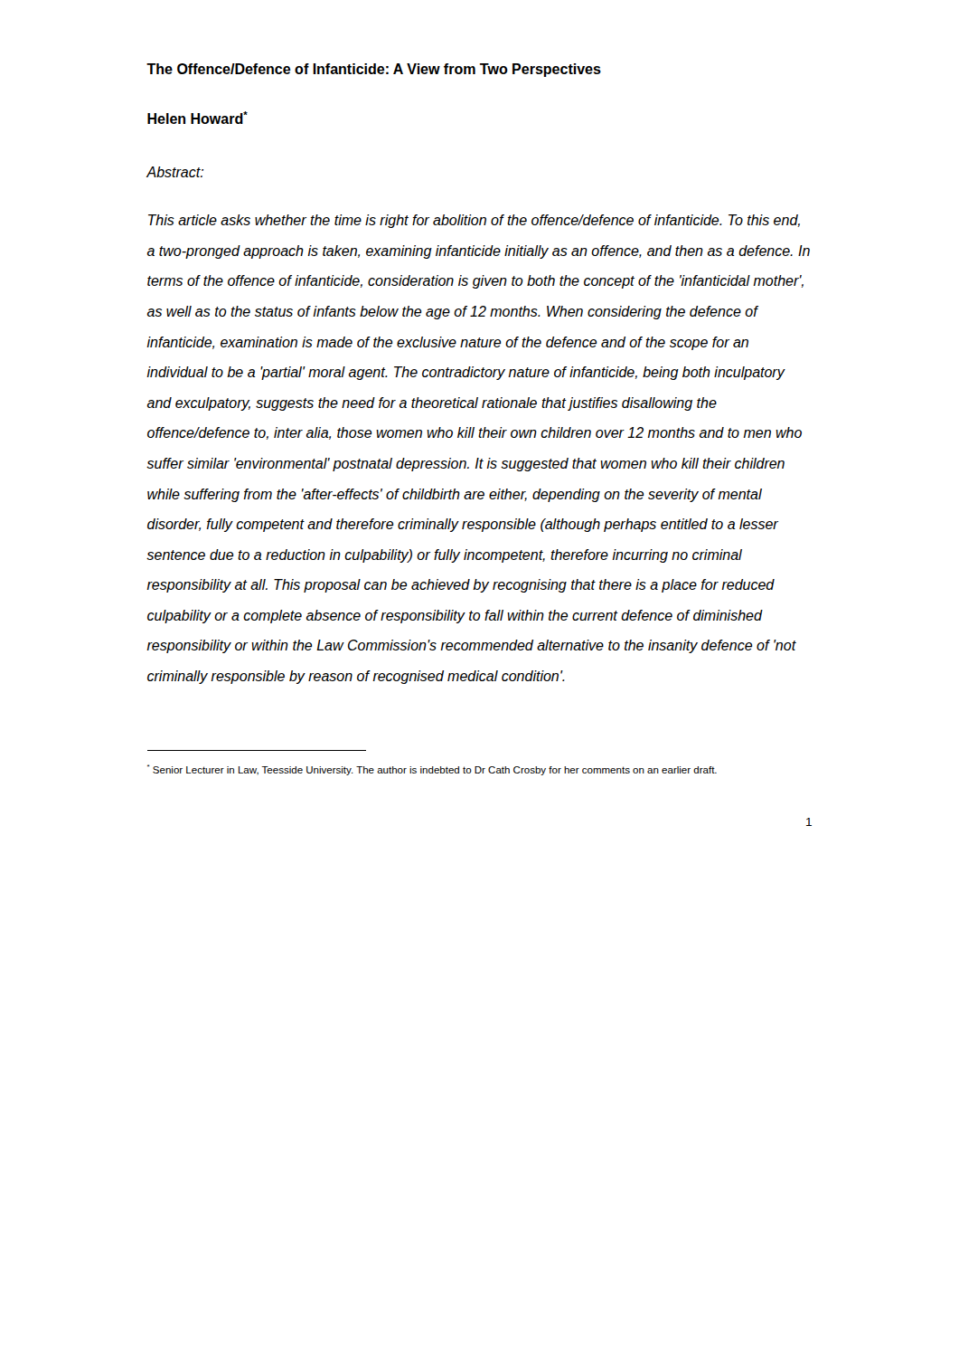The Offence/Defence of Infanticide: A View from Two Perspectives
Helen Howard*
Abstract:
This article asks whether the time is right for abolition of the offence/defence of infanticide. To this end, a two-pronged approach is taken, examining infanticide initially as an offence, and then as a defence. In terms of the offence of infanticide, consideration is given to both the concept of the 'infanticidal mother', as well as to the status of infants below the age of 12 months. When considering the defence of infanticide, examination is made of the exclusive nature of the defence and of the scope for an individual to be a 'partial' moral agent. The contradictory nature of infanticide, being both inculpatory and exculpatory, suggests the need for a theoretical rationale that justifies disallowing the offence/defence to, inter alia, those women who kill their own children over 12 months and to men who suffer similar 'environmental' postnatal depression. It is suggested that women who kill their children while suffering from the 'after-effects' of childbirth are either, depending on the severity of mental disorder, fully competent and therefore criminally responsible (although perhaps entitled to a lesser sentence due to a reduction in culpability) or fully incompetent, therefore incurring no criminal responsibility at all. This proposal can be achieved by recognising that there is a place for reduced culpability or a complete absence of responsibility to fall within the current defence of diminished responsibility or within the Law Commission's recommended alternative to the insanity defence of 'not criminally responsible by reason of recognised medical condition'.
* Senior Lecturer in Law, Teesside University. The author is indebted to Dr Cath Crosby for her comments on an earlier draft.
1